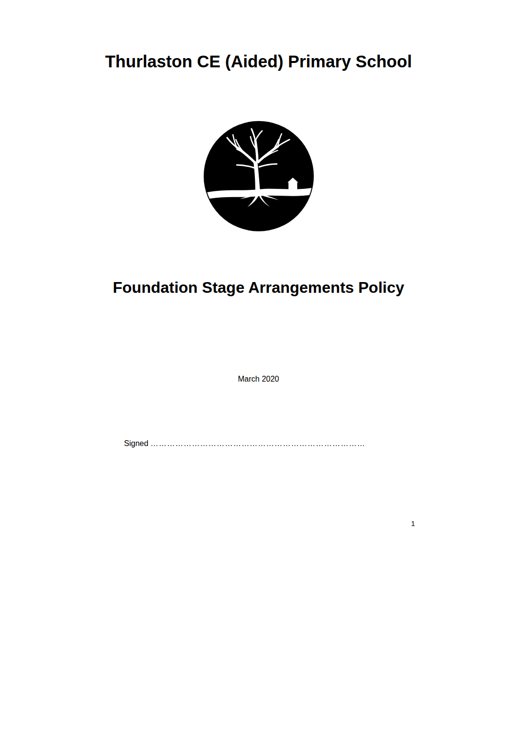Thurlaston CE (Aided) Primary School
Circular school logo depicting a tree with bare branches, roots, a field horizon and a small house
Foundation Stage Arrangements Policy
March 2020
Signed ……………………………………………………………………
1